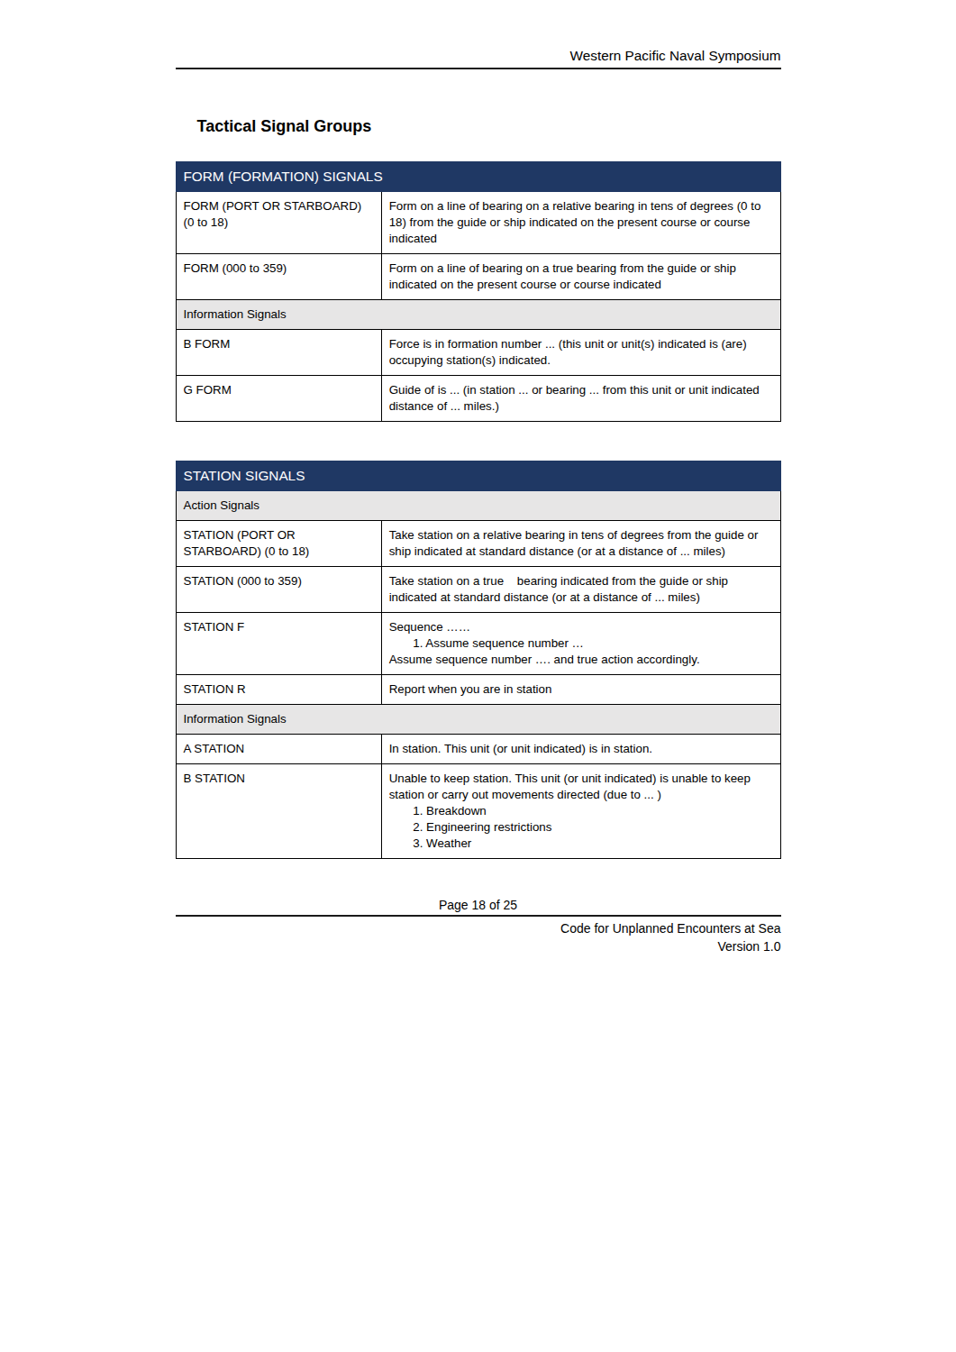Western Pacific Naval Symposium
Tactical Signal Groups
| FORM (FORMATION) SIGNALS |
| --- |
| FORM (PORT OR STARBOARD) (0 to 18) | Form on a line of bearing on a relative bearing in tens of degrees (0 to 18) from the guide or ship indicated on the present course or course indicated |
| FORM (000 to 359) | Form on a line of bearing on a true bearing from the guide or ship indicated on the present course or course indicated |
| Information Signals |
| B FORM | Force is in formation number ... (this unit or unit(s) indicated is (are) occupying station(s) indicated. |
| G FORM | Guide of is ... (in station ... or bearing ... from this unit or unit indicated distance of ... miles.) |
| STATION SIGNALS |
| --- |
| Action Signals |
| STATION (PORT OR STARBOARD) (0 to 18) | Take station on a relative bearing in tens of degrees from the guide or ship indicated at standard distance (or at a distance of ... miles) |
| STATION (000 to 359) | Take station on a true bearing indicated from the guide or ship indicated at standard distance (or at a distance of ... miles) |
| STATION F | Sequence …… 1. Assume sequence number … Assume sequence number …. and true action accordingly. |
| STATION R | Report when you are in station |
| Information Signals |
| A STATION | In station. This unit (or unit indicated) is in station. |
| B STATION | Unable to keep station. This unit (or unit indicated) is unable to keep station or carry out movements directed (due to ... ) 1. Breakdown 2. Engineering restrictions 3. Weather |
Page 18 of 25
Code for Unplanned Encounters at Sea
Version 1.0